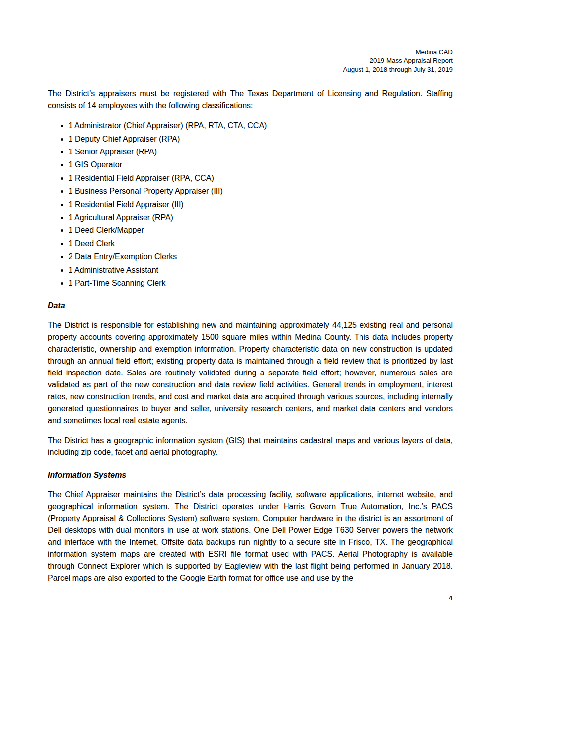Medina CAD
2019 Mass Appraisal Report
August 1, 2018 through July 31, 2019
The District’s appraisers must be registered with The Texas Department of Licensing and Regulation. Staffing consists of 14 employees with the following classifications:
1 Administrator (Chief Appraiser) (RPA, RTA, CTA, CCA)
1 Deputy Chief Appraiser (RPA)
1 Senior Appraiser (RPA)
1 GIS Operator
1 Residential Field Appraiser (RPA, CCA)
1 Business Personal Property Appraiser (III)
1 Residential Field Appraiser (III)
1 Agricultural Appraiser (RPA)
1 Deed Clerk/Mapper
1 Deed Clerk
2 Data Entry/Exemption Clerks
1 Administrative Assistant
1 Part-Time Scanning Clerk
Data
The District is responsible for establishing new and maintaining approximately 44,125 existing real and personal property accounts covering approximately 1500 square miles within Medina County. This data includes property characteristic, ownership and exemption information. Property characteristic data on new construction is updated through an annual field effort; existing property data is maintained through a field review that is prioritized by last field inspection date. Sales are routinely validated during a separate field effort; however, numerous sales are validated as part of the new construction and data review field activities. General trends in employment, interest rates, new construction trends, and cost and market data are acquired through various sources, including internally generated questionnaires to buyer and seller, university research centers, and market data centers and vendors and sometimes local real estate agents.
The District has a geographic information system (GIS) that maintains cadastral maps and various layers of data, including zip code, facet and aerial photography.
Information Systems
The Chief Appraiser maintains the District’s data processing facility, software applications, internet website, and geographical information system. The District operates under Harris Govern True Automation, Inc.’s PACS (Property Appraisal & Collections System) software system. Computer hardware in the district is an assortment of Dell desktops with dual monitors in use at work stations. One Dell Power Edge T630 Server powers the network and interface with the Internet. Offsite data backups run nightly to a secure site in Frisco, TX. The geographical information system maps are created with ESRI file format used with PACS. Aerial Photography is available through Connect Explorer which is supported by Eagleview with the last flight being performed in January 2018. Parcel maps are also exported to the Google Earth format for office use and use by the
4